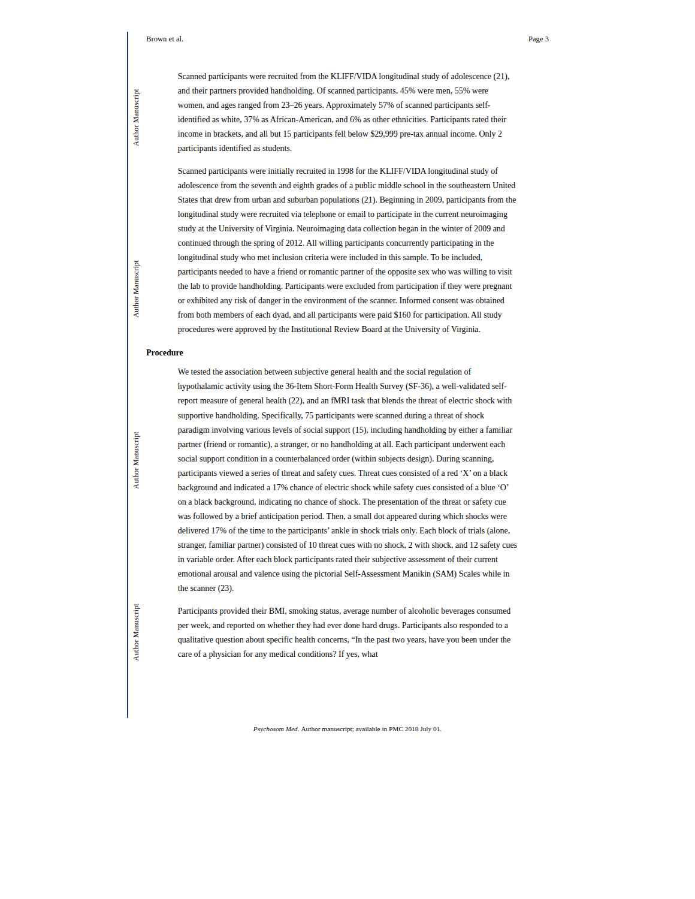Brown et al. Page 3
Author Manuscript Author Manuscript Author Manuscript Author Manuscript
Scanned participants were recruited from the KLIFF/VIDA longitudinal study of adolescence (21), and their partners provided handholding. Of scanned participants, 45% were men, 55% were women, and ages ranged from 23–26 years. Approximately 57% of scanned participants self-identified as white, 37% as African-American, and 6% as other ethnicities. Participants rated their income in brackets, and all but 15 participants fell below $29,999 pre-tax annual income. Only 2 participants identified as students.
Scanned participants were initially recruited in 1998 for the KLIFF/VIDA longitudinal study of adolescence from the seventh and eighth grades of a public middle school in the southeastern United States that drew from urban and suburban populations (21). Beginning in 2009, participants from the longitudinal study were recruited via telephone or email to participate in the current neuroimaging study at the University of Virginia. Neuroimaging data collection began in the winter of 2009 and continued through the spring of 2012. All willing participants concurrently participating in the longitudinal study who met inclusion criteria were included in this sample. To be included, participants needed to have a friend or romantic partner of the opposite sex who was willing to visit the lab to provide handholding. Participants were excluded from participation if they were pregnant or exhibited any risk of danger in the environment of the scanner. Informed consent was obtained from both members of each dyad, and all participants were paid $160 for participation. All study procedures were approved by the Institutional Review Board at the University of Virginia.
Procedure
We tested the association between subjective general health and the social regulation of hypothalamic activity using the 36-Item Short-Form Health Survey (SF-36), a well-validated self-report measure of general health (22), and an fMRI task that blends the threat of electric shock with supportive handholding. Specifically, 75 participants were scanned during a threat of shock paradigm involving various levels of social support (15), including handholding by either a familiar partner (friend or romantic), a stranger, or no handholding at all. Each participant underwent each social support condition in a counterbalanced order (within subjects design). During scanning, participants viewed a series of threat and safety cues. Threat cues consisted of a red ‘X’ on a black background and indicated a 17% chance of electric shock while safety cues consisted of a blue ‘O’ on a black background, indicating no chance of shock. The presentation of the threat or safety cue was followed by a brief anticipation period. Then, a small dot appeared during which shocks were delivered 17% of the time to the participants’ ankle in shock trials only. Each block of trials (alone, stranger, familiar partner) consisted of 10 threat cues with no shock, 2 with shock, and 12 safety cues in variable order. After each block participants rated their subjective assessment of their current emotional arousal and valence using the pictorial Self-Assessment Manikin (SAM) Scales while in the scanner (23).
Participants provided their BMI, smoking status, average number of alcoholic beverages consumed per week, and reported on whether they had ever done hard drugs. Participants also responded to a qualitative question about specific health concerns, “In the past two years, have you been under the care of a physician for any medical conditions? If yes, what
Psychosom Med. Author manuscript; available in PMC 2018 July 01.